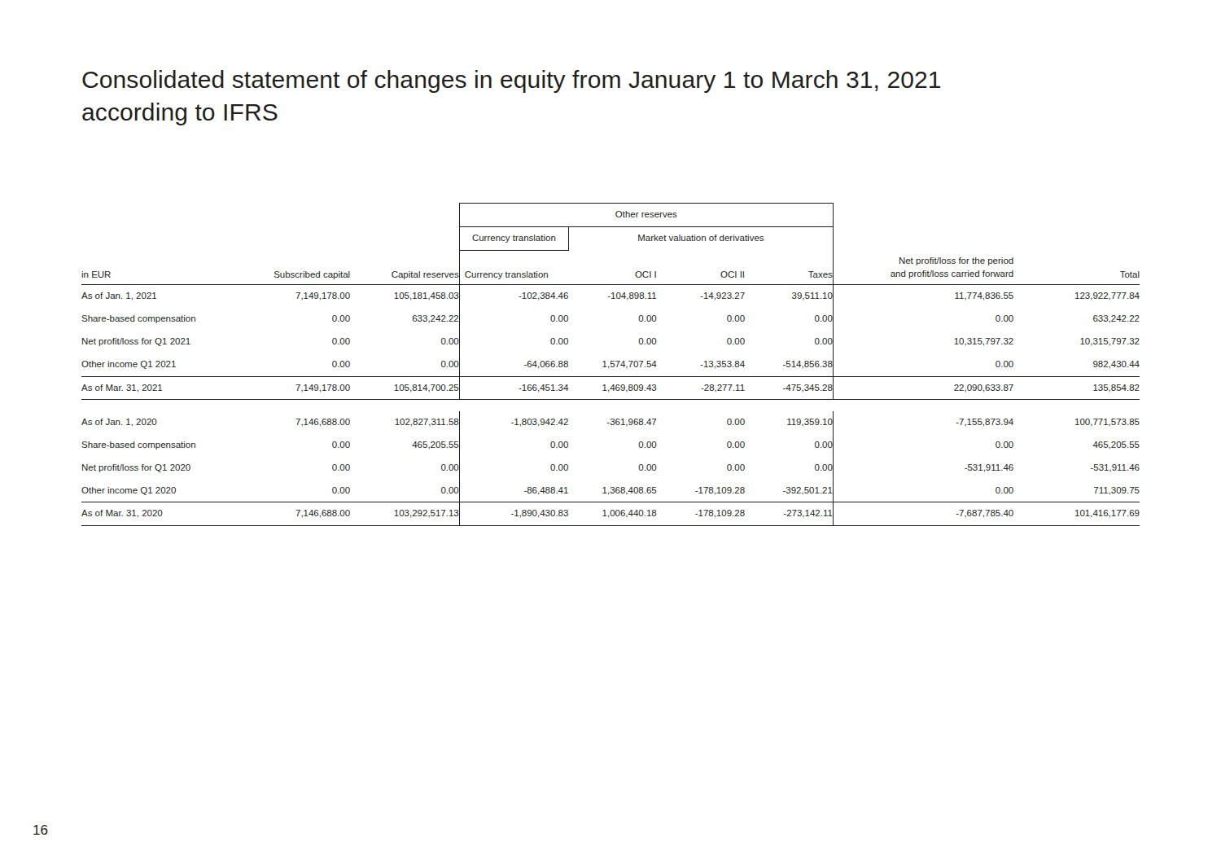Consolidated statement of changes in equity from January 1 to March 31, 2021
according to IFRS
| | | | Other reserves | | |
| --- | --- | --- | --- | --- | --- |
| | | | Currency translation | Market valuation of derivatives | | |
| in EUR | Subscribed capital | Capital reserves | Currency translation | OCI I | OCI II | Taxes | Net profit/loss for the period and profit/loss carried forward | Total |
| As of Jan. 1, 2021 | 7,149,178.00 | 105,181,458.03 | -102,384.46 | -104,898.11 | -14,923.27 | 39,511.10 | 11,774,836.55 | 123,922,777.84 |
| Share-based compensation | 0.00 | 633,242.22 | 0.00 | 0.00 | 0.00 | 0.00 | 0.00 | 633,242.22 |
| Net profit/loss for Q1 2021 | 0.00 | 0.00 | 0.00 | 0.00 | 0.00 | 0.00 | 10,315,797.32 | 10,315,797.32 |
| Other income Q1 2021 | 0.00 | 0.00 | -64,066.88 | 1,574,707.54 | -13,353.84 | -514,856.38 | 0.00 | 982,430.44 |
| As of Mar. 31, 2021 | 7,149,178.00 | 105,814,700.25 | -166,451.34 | 1,469,809.43 | -28,277.11 | -475,345.28 | 22,090,633.87 | 135,854.82 |
| As of Jan. 1, 2020 | 7,146,688.00 | 102,827,311.58 | -1,803,942.42 | -361,968.47 | 0.00 | 119,359.10 | -7,155,873.94 | 100,771,573.85 |
| Share-based compensation | 0.00 | 465,205.55 | 0.00 | 0.00 | 0.00 | 0.00 | 0.00 | 465,205.55 |
| Net profit/loss for Q1 2020 | 0.00 | 0.00 | 0.00 | 0.00 | 0.00 | 0.00 | -531,911.46 | -531,911.46 |
| Other income Q1 2020 | 0.00 | 0.00 | -86,488.41 | 1,368,408.65 | -178,109.28 | -392,501.21 | 0.00 | 711,309.75 |
| As of Mar. 31, 2020 | 7,146,688.00 | 103,292,517.13 | -1,890,430.83 | 1,006,440.18 | -178,109.28 | -273,142.11 | -7,687,785.40 | 101,416,177.69 |
16